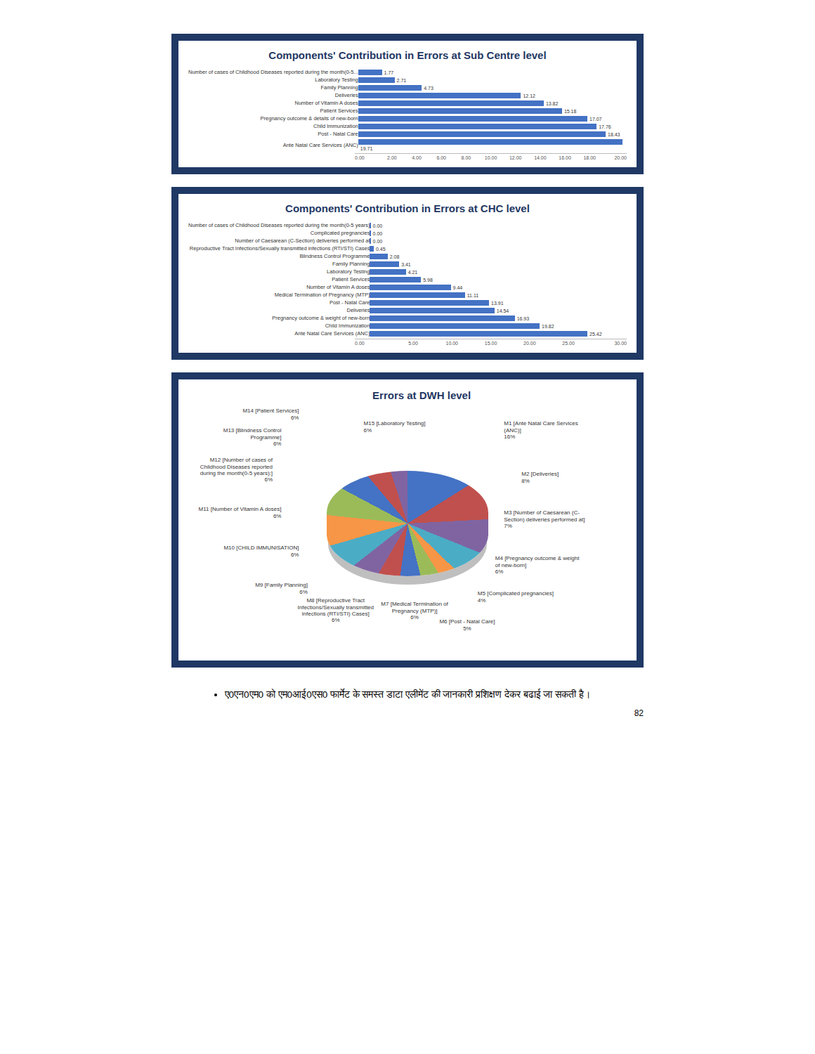Components' Contribution in Errors at Sub Centre level
| Number of cases of Childhood Diseases reported during the month(0-5... | 1.77 |
| Laboratory Testing | 2.71 |
| Family Planning | 4.73 |
| Deliveries | 12.12 |
| Number of Vitamin A doses | 13.82 |
| Patient Services | 15.18 |
| Pregnancy outcome & details of new-born | 17.07 |
| Child Immunization | 17.76 |
| Post - Natal Care | 18.43 |
| Ante Natal Care Services (ANC) | 19.71 |
0.002.004.006.008.0010.0012.0014.0016.0018.0020.00
Components' Contribution in Errors at CHC level
| Number of cases of Childhood Diseases reported during the month(0-5 years) | 0.00 |
| Complicated pregnancies | 0.00 |
| Number of Caesarean (C-Section) deliveries performed at | 0.00 |
| Reproductive Tract Infections/Sexually transmitted infections (RTI/STI) Cases | 0.45 |
| Blindness Control Programme | 2.08 |
| Family Planning | 3.41 |
| Laboratory Testing | 4.21 |
| Patient Services | 5.98 |
| Number of Vitamin A doses | 9.44 |
| Medical Termination of Pregnancy (MTP) | 11.11 |
| Post - Natal Care | 13.91 |
| Deliveries | 14.54 |
| Pregnancy outcome & weight of new-born | 16.93 |
| Child Immunization | 19.82 |
| Ante Natal Care Services (ANC) | 25.42 |
0.005.0010.0015.0020.0025.0030.00
Errors at DWH level
M14 [Patient Services]6%
M13 [Blindness Control Programme]6%
M12 [Number of cases of Childhood Diseases reported during the month(0-5 years):]6%
M11 [Number of Vitamin A doses]6%
M10 [CHILD IMMUNISATION]6%
M9 [Family Planning]6%
M8 [Reproductive Tract Infections/Sexually transmitted infections (RTI/STI) Cases]6%
M7 [Medical Termination of Pregnancy (MTP)]6%
M6 [Post - Natal Care]5%
M5 [Complicated pregnancies]4%
M4 [Pregnancy outcome & weight of new-born]6%
M3 [Number of Caesarean (C-Section) deliveries performed at]7%
M2 [Deliveries]8%
M1 [Ante Natal Care Services (ANC)]16%
M15 [Laboratory Testing]6%
ए0एन0एम0 को एम0आई0एस0 फार्मेट के समस्त डाटा एलीमेंट की जानकारी प्रशिक्षण देकर बढाई जा सकती है।
82